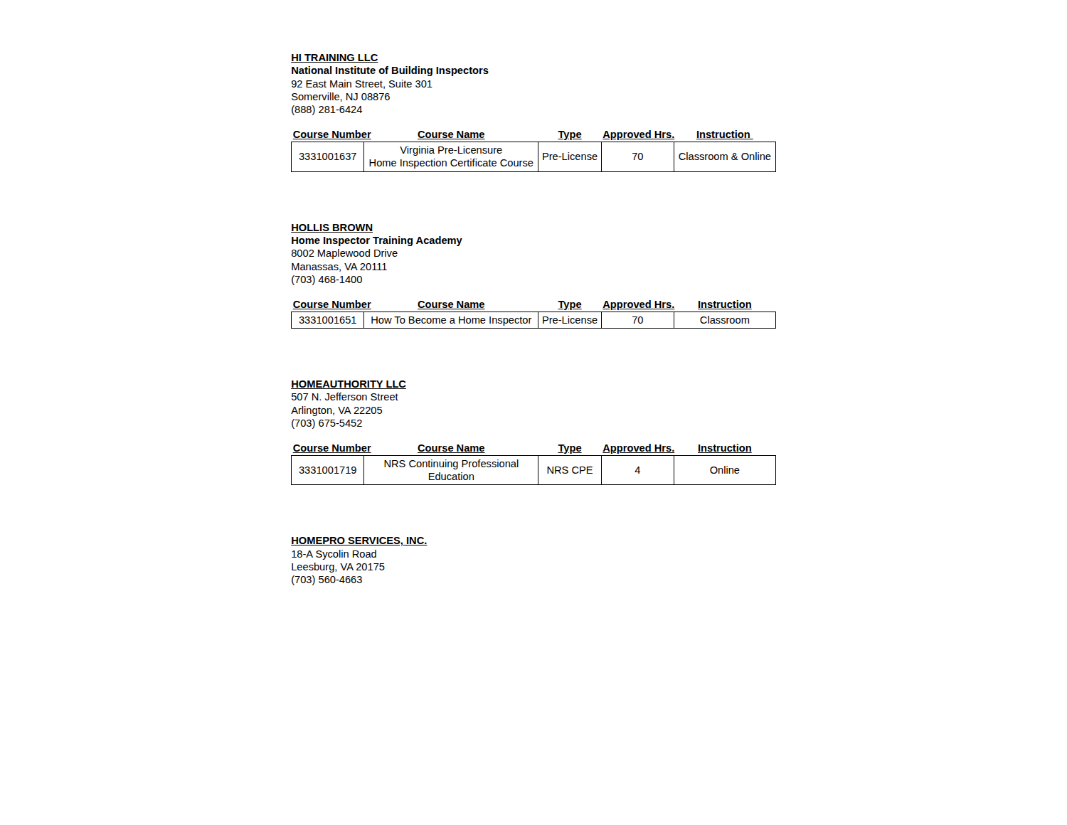HI TRAINING LLC
National Institute of Building Inspectors
92 East Main Street, Suite 301
Somerville, NJ 08876
(888) 281-6424
| Course Number | Course Name | Type | Approved Hrs. | Instruction |
| --- | --- | --- | --- | --- |
| 3331001637 | Virginia Pre-Licensure Home Inspection Certificate Course | Pre-License | 70 | Classroom & Online |
HOLLIS BROWN
Home Inspector Training Academy
8002 Maplewood Drive
Manassas, VA 20111
(703) 468-1400
| Course Number | Course Name | Type | Approved Hrs. | Instruction |
| --- | --- | --- | --- | --- |
| 3331001651 | How To Become a Home Inspector | Pre-License | 70 | Classroom |
HOMEAUTHORITY LLC
507 N. Jefferson Street
Arlington, VA 22205
(703) 675-5452
| Course Number | Course Name | Type | Approved Hrs. | Instruction |
| --- | --- | --- | --- | --- |
| 3331001719 | NRS Continuing Professional Education | NRS CPE | 4 | Online |
HOMEPRO SERVICES, INC.
18-A Sycolin Road
Leesburg, VA 20175
(703) 560-4663